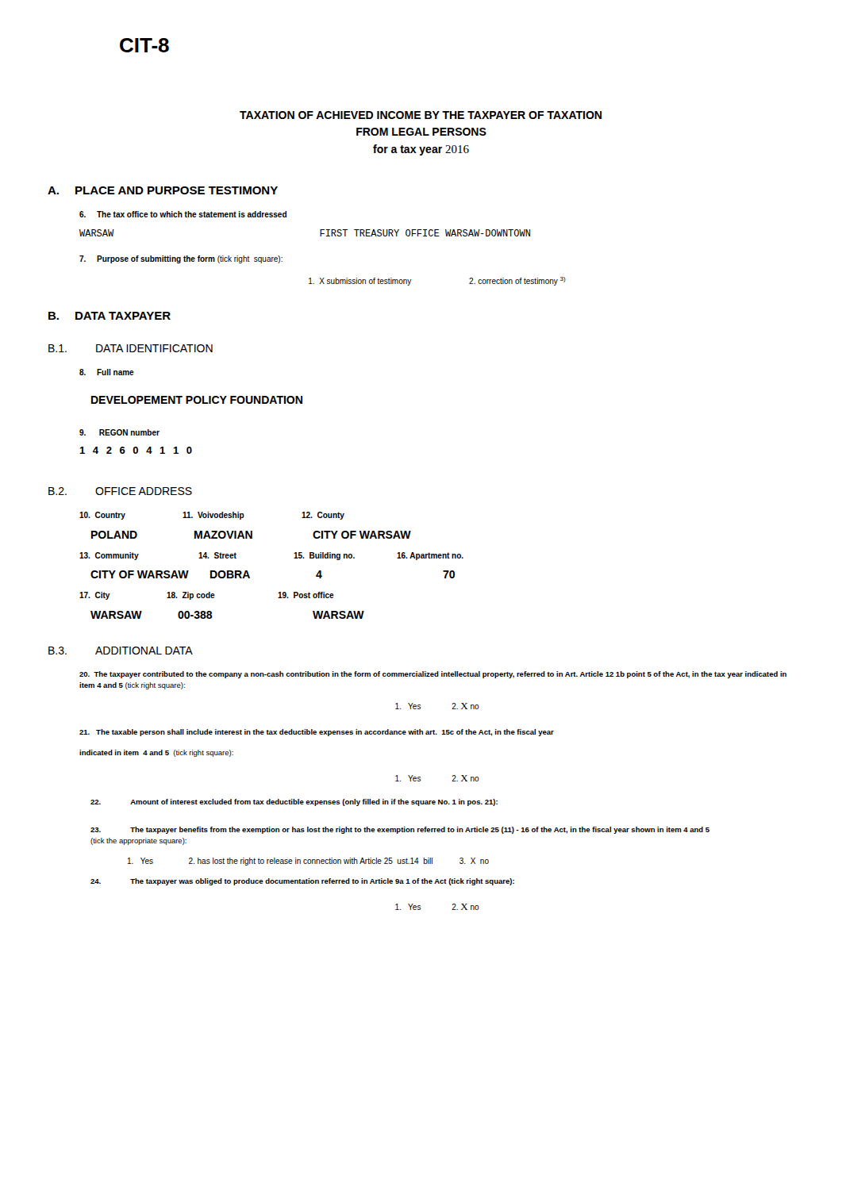CIT-8
TAXATION OF ACHIEVED INCOME BY THE TAXPAYER OF TAXATION
FROM LEGAL PERSONS
for a tax year 2016
A. PLACE AND PURPOSE TESTIMONY
6. The tax office to which the statement is addressed
WARSAW FIRST TREASURY OFFICE WARSAW-DOWNTOWN
7. Purpose of submitting the form (tick right square):
1. X submission of testimony 2. correction of testimony 3)
B. DATA TAXPAYER
B.1. DATA IDENTIFICATION
8. Full name
DEVELOPEMENT POLICY FOUNDATION
9. REGON number
1 4 2 6 0 4 1 1 0
B.2. OFFICE ADDRESS
10. Country
11. Voivodeship
12. County
POLAND
MAZOVIAN
CITY OF WARSAW
13. Community
14. Street
15. Building no.
16. Apartment no.
CITY OF WARSAW
DOBRA
4
70
17. City
18. Zip code
19. Post office
WARSAW
00-388
WARSAW
B.3. ADDITIONAL DATA
20. The taxpayer contributed to the company a non-cash contribution in the form of commercialized intellectual property, referred to in Art. Article 12 1b point 5 of the Act, in the tax year indicated in item 4 and 5 (tick right square):
1. Yes 2. X no
21. The taxable person shall include interest in the tax deductible expenses in accordance with art. 15c of the Act, in the fiscal year
indicated in item 4 and 5 (tick right square):
1. Yes 2. X no
22. Amount of interest excluded from tax deductible expenses (only filled in if the square No. 1 in pos. 21):
23. The taxpayer benefits from the exemption or has lost the right to the exemption referred to in Article 25 (11) - 16 of the Act, in the fiscal year shown in item 4 and 5
(tick the appropriate square):
1. Yes 2. has lost the right to release in connection with Article 25 ust.14 bill 3. X no
24. The taxpayer was obliged to produce documentation referred to in Article 9a 1 of the Act (tick right square):
1. Yes 2. X no